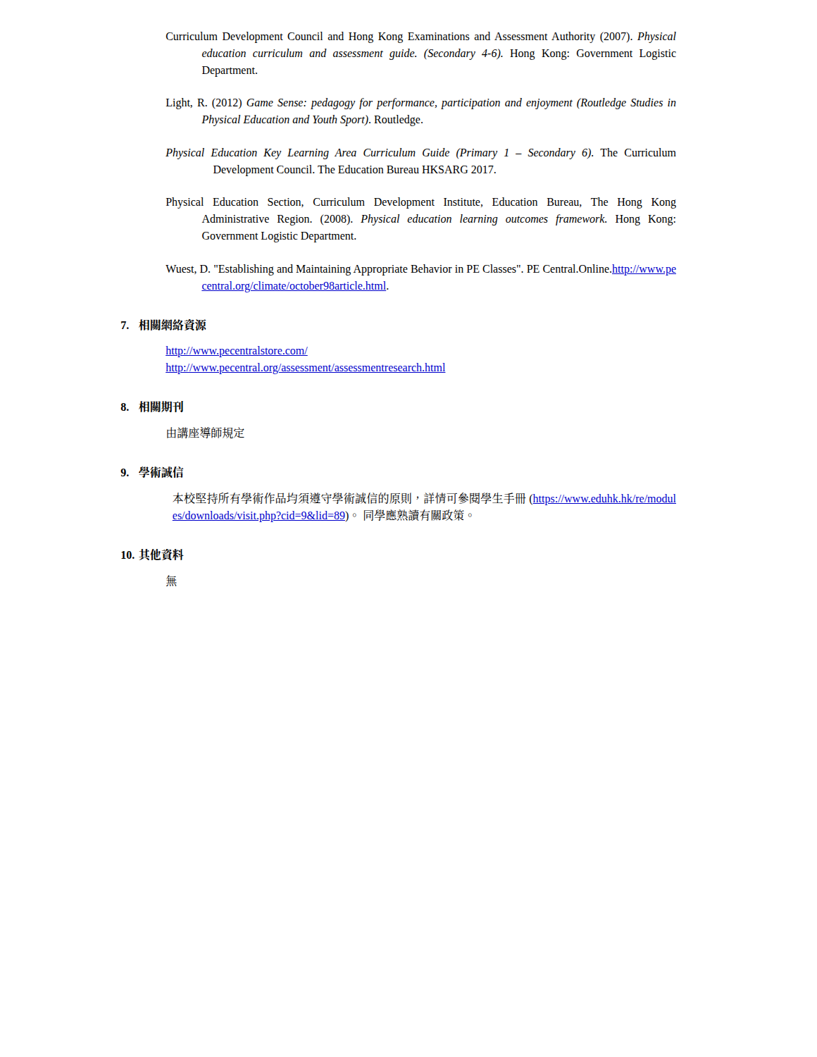Curriculum Development Council and Hong Kong Examinations and Assessment Authority (2007). Physical education curriculum and assessment guide. (Secondary 4-6). Hong Kong: Government Logistic Department.
Light, R. (2012) Game Sense: pedagogy for performance, participation and enjoyment (Routledge Studies in Physical Education and Youth Sport). Routledge.
Physical Education Key Learning Area Curriculum Guide (Primary 1 – Secondary 6). The Curriculum Development Council. The Education Bureau HKSARG 2017.
Physical Education Section, Curriculum Development Institute, Education Bureau, The Hong Kong Administrative Region. (2008). Physical education learning outcomes framework. Hong Kong: Government Logistic Department.
Wuest, D. "Establishing and Maintaining Appropriate Behavior in PE Classes". PE Central.Online.http://www.pecentral.org/climate/october98article.html.
7. 相關網絡資源
http://www.pecentralstore.com/
http://www.pecentral.org/assessment/assessmentresearch.html
8. 相關期刊
由講座導師規定
9. 學術誠信
本校堅持所有學術作品均須遵守學術誠信的原則，詳情可參閱學生手冊 (https://www.eduhk.hk/re/modules/downloads/visit.php?cid=9&lid=89)。 同學應熟讀有關政策。
10. 其他資料
無